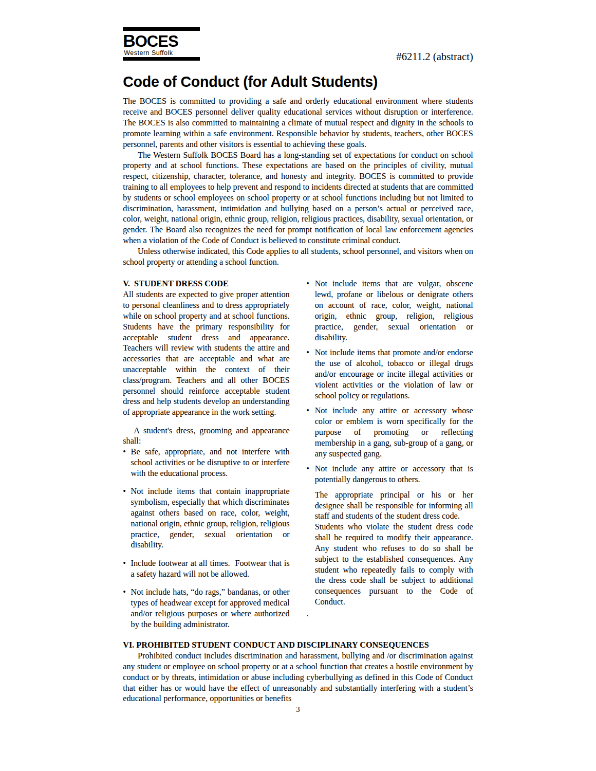BOCES Western Suffolk
#6211.2 (abstract)
Code of Conduct (for Adult Students)
The BOCES is committed to providing a safe and orderly educational environment where students receive and BOCES personnel deliver quality educational services without disruption or interference. The BOCES is also committed to maintaining a climate of mutual respect and dignity in the schools to promote learning within a safe environment. Responsible behavior by students, teachers, other BOCES personnel, parents and other visitors is essential to achieving these goals.
The Western Suffolk BOCES Board has a long-standing set of expectations for conduct on school property and at school functions. These expectations are based on the principles of civility, mutual respect, citizenship, character, tolerance, and honesty and integrity. BOCES is committed to provide training to all employees to help prevent and respond to incidents directed at students that are committed by students or school employees on school property or at school functions including but not limited to discrimination, harassment, intimidation and bullying based on a person’s actual or perceived race, color, weight, national origin, ethnic group, religion, religious practices, disability, sexual orientation, or gender. The Board also recognizes the need for prompt notification of local law enforcement agencies when a violation of the Code of Conduct is believed to constitute criminal conduct.
Unless otherwise indicated, this Code applies to all students, school personnel, and visitors when on school property or attending a school function.
V. STUDENT DRESS CODE
All students are expected to give proper attention to personal cleanliness and to dress appropriately while on school property and at school functions. Students have the primary responsibility for acceptable student dress and appearance. Teachers will review with students the attire and accessories that are acceptable and what are unacceptable within the context of their class/program. Teachers and all other BOCES personnel should reinforce acceptable student dress and help students develop an understanding of appropriate appearance in the work setting.
A student's dress, grooming and appearance shall:
Be safe, appropriate, and not interfere with school activities or be disruptive to or interfere with the educational process.
Not include items that contain inappropriate symbolism, especially that which discriminates against others based on race, color, weight, national origin, ethnic group, religion, religious practice, gender, sexual orientation or disability.
Include footwear at all times. Footwear that is a safety hazard will not be allowed.
Not include hats, “do rags,” bandanas, or other types of headwear except for approved medical and/or religious purposes or where authorized by the building administrator.
Not include items that are vulgar, obscene lewd, profane or libelous or denigrate others on account of race, color, weight, national origin, ethnic group, religion, religious practice, gender, sexual orientation or disability.
Not include items that promote and/or endorse the use of alcohol, tobacco or illegal drugs and/or encourage or incite illegal activities or violent activities or the violation of law or school policy or regulations.
Not include any attire or accessory whose color or emblem is worn specifically for the purpose of promoting or reflecting membership in a gang, sub-group of a gang, or any suspected gang.
Not include any attire or accessory that is potentially dangerous to others.
The appropriate principal or his or her designee shall be responsible for informing all staff and students of the student dress code.
Students who violate the student dress code shall be required to modify their appearance. Any student who refuses to do so shall be subject to the established consequences. Any student who repeatedly fails to comply with the dress code shall be subject to additional consequences pursuant to the Code of Conduct.
.
VI. PROHIBITED STUDENT CONDUCT AND DISCIPLINARY CONSEQUENCES
Prohibited conduct includes discrimination and harassment, bullying and /or discrimination against any student or employee on school property or at a school function that creates a hostile environment by conduct or by threats, intimidation or abuse including cyberbullying as defined in this Code of Conduct that either has or would have the effect of unreasonably and substantially interfering with a student’s educational performance, opportunities or benefits
3